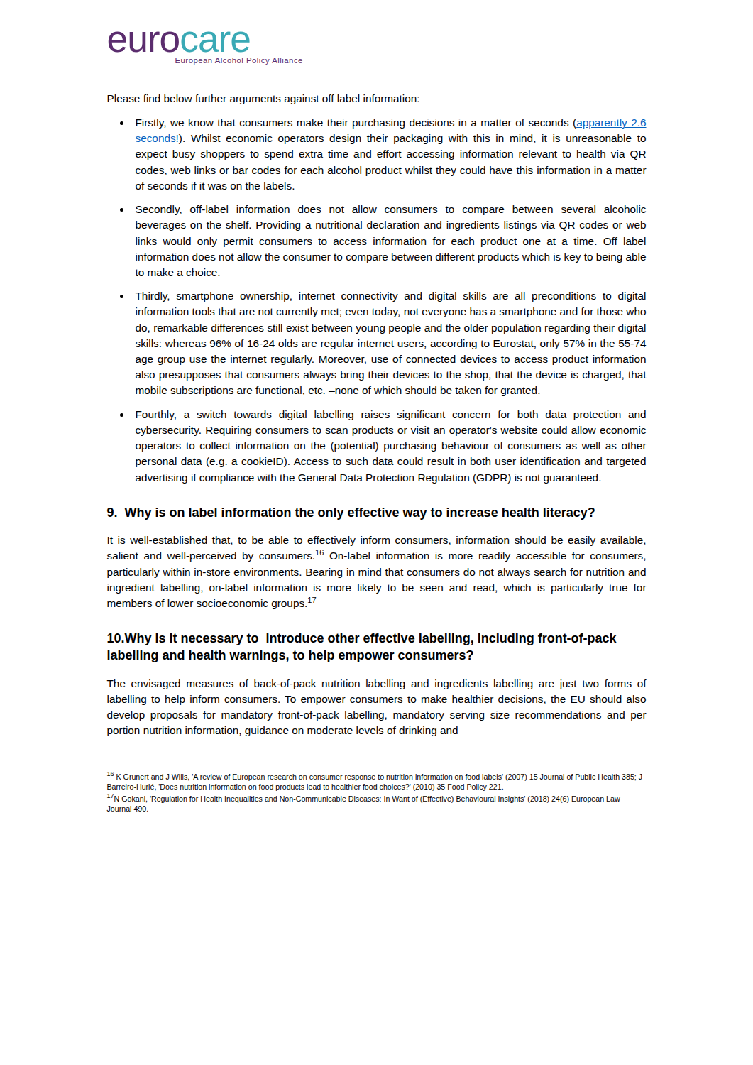euro care
European Alcohol Policy Alliance
Please find below further arguments against off label information:
Firstly, we know that consumers make their purchasing decisions in a matter of seconds (apparently 2.6 seconds!). Whilst economic operators design their packaging with this in mind, it is unreasonable to expect busy shoppers to spend extra time and effort accessing information relevant to health via QR codes, web links or bar codes for each alcohol product whilst they could have this information in a matter of seconds if it was on the labels.
Secondly, off-label information does not allow consumers to compare between several alcoholic beverages on the shelf. Providing a nutritional declaration and ingredients listings via QR codes or web links would only permit consumers to access information for each product one at a time. Off label information does not allow the consumer to compare between different products which is key to being able to make a choice.
Thirdly, smartphone ownership, internet connectivity and digital skills are all preconditions to digital information tools that are not currently met; even today, not everyone has a smartphone and for those who do, remarkable differences still exist between young people and the older population regarding their digital skills: whereas 96% of 16-24 olds are regular internet users, according to Eurostat, only 57% in the 55-74 age group use the internet regularly. Moreover, use of connected devices to access product information also presupposes that consumers always bring their devices to the shop, that the device is charged, that mobile subscriptions are functional, etc. –none of which should be taken for granted.
Fourthly, a switch towards digital labelling raises significant concern for both data protection and cybersecurity. Requiring consumers to scan products or visit an operator's website could allow economic operators to collect information on the (potential) purchasing behaviour of consumers as well as other personal data (e.g. a cookieID). Access to such data could result in both user identification and targeted advertising if compliance with the General Data Protection Regulation (GDPR) is not guaranteed.
9. Why is on label information the only effective way to increase health literacy?
It is well-established that, to be able to effectively inform consumers, information should be easily available, salient and well-perceived by consumers.16 On-label information is more readily accessible for consumers, particularly within in-store environments. Bearing in mind that consumers do not always search for nutrition and ingredient labelling, on-label information is more likely to be seen and read, which is particularly true for members of lower socioeconomic groups.17
10.Why is it necessary to introduce other effective labelling, including front-of-pack labelling and health warnings, to help empower consumers?
The envisaged measures of back-of-pack nutrition labelling and ingredients labelling are just two forms of labelling to help inform consumers. To empower consumers to make healthier decisions, the EU should also develop proposals for mandatory front-of-pack labelling, mandatory serving size recommendations and per portion nutrition information, guidance on moderate levels of drinking and
16 K Grunert and J Wills, 'A review of European research on consumer response to nutrition information on food labels' (2007) 15 Journal of Public Health 385; J Barreiro-Hurlé, 'Does nutrition information on food products lead to healthier food choices?' (2010) 35 Food Policy 221.
17N Gokani, 'Regulation for Health Inequalities and Non-Communicable Diseases: In Want of (Effective) Behavioural Insights' (2018) 24(6) European Law Journal 490.